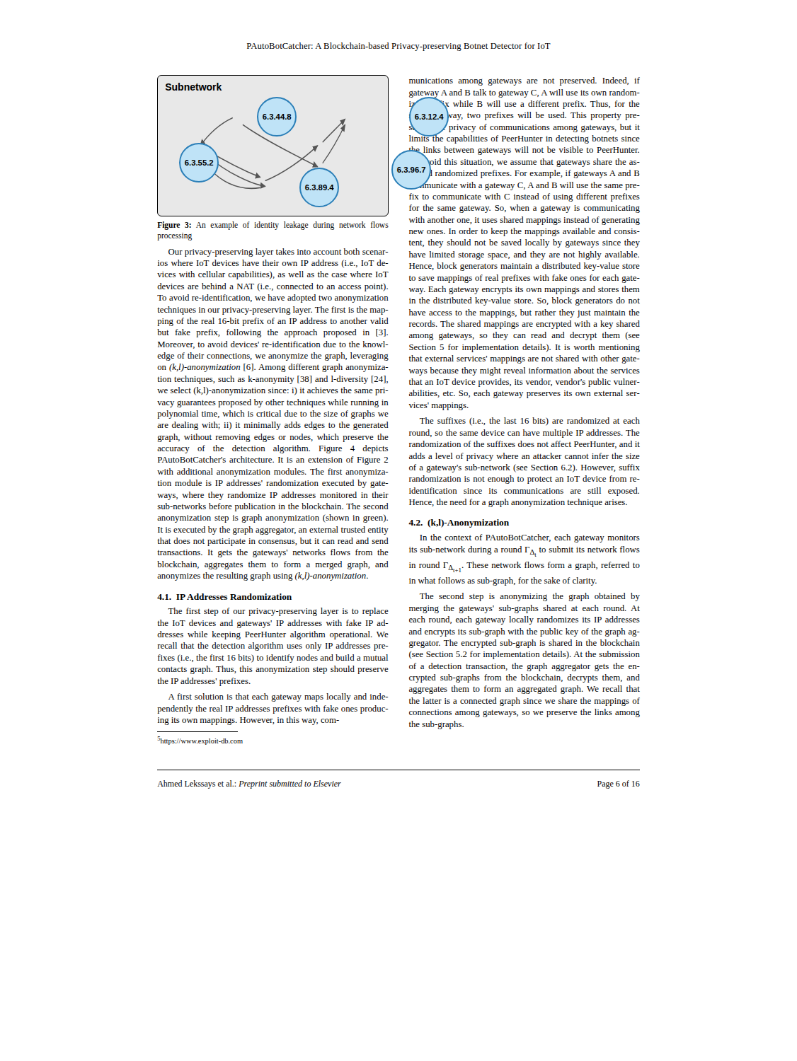PAutoBotCatcher: A Blockchain-based Privacy-preserving Botnet Detector for IoT
Subnetwork
6.3.44.8
6.3.12.4
6.3.55.2
6.3.89.4
6.3.96.7
Figure 3: An example of identity leakage during network flows processing
Our privacy-preserving layer takes into account both scenarios where IoT devices have their own IP address (i.e., IoT devices with cellular capabilities), as well as the case where IoT devices are behind a NAT (i.e., connected to an access point). To avoid re-identification, we have adopted two anonymization techniques in our privacy-preserving layer. The first is the mapping of the real 16-bit prefix of an IP address to another valid but fake prefix, following the approach proposed in [3]. Moreover, to avoid devices' re-identification due to the knowledge of their connections, we anonymize the graph, leveraging on (k,l)-anonymization [6]. Among different graph anonymization techniques, such as k-anonymity [38] and l-diversity [24], we select (k,l)-anonymization since: i) it achieves the same privacy guarantees proposed by other techniques while running in polynomial time, which is critical due to the size of graphs we are dealing with; ii) it minimally adds edges to the generated graph, without removing edges or nodes, which preserve the accuracy of the detection algorithm. Figure 4 depicts PAutoBotCatcher's architecture. It is an extension of Figure 2 with additional anonymization modules. The first anonymization module is IP addresses' randomization executed by gateways, where they randomize IP addresses monitored in their sub-networks before publication in the blockchain. The second anonymization step is graph anonymization (shown in green). It is executed by the graph aggregator, an external trusted entity that does not participate in consensus, but it can read and send transactions. It gets the gateways' networks flows from the blockchain, aggregates them to form a merged graph, and anonymizes the resulting graph using (k,l)-anonymization.
4.1. IP Addresses Randomization
The first step of our privacy-preserving layer is to replace the IoT devices and gateways' IP addresses with fake IP addresses while keeping PeerHunter algorithm operational. We recall that the detection algorithm uses only IP addresses prefixes (i.e., the first 16 bits) to identify nodes and build a mutual contacts graph. Thus, this anonymization step should preserve the IP addresses' prefixes.
A first solution is that each gateway maps locally and independently the real IP addresses prefixes with fake ones producing its own mappings. However, in this way, com-
5https://www.exploit-db.com
munications among gateways are not preserved. Indeed, if gateway A and B talk to gateway C, A will use its own randomized prefix while B will use a different prefix. Thus, for the same gateway, two prefixes will be used. This property preserves the privacy of communications among gateways, but it limits the capabilities of PeerHunter in detecting botnets since the links between gateways will not be visible to PeerHunter. To avoid this situation, we assume that gateways share the assigned randomized prefixes. For example, if gateways A and B communicate with a gateway C, A and B will use the same prefix to communicate with C instead of using different prefixes for the same gateway. So, when a gateway is communicating with another one, it uses shared mappings instead of generating new ones. In order to keep the mappings available and consistent, they should not be saved locally by gateways since they have limited storage space, and they are not highly available. Hence, block generators maintain a distributed key-value store to save mappings of real prefixes with fake ones for each gateway. Each gateway encrypts its own mappings and stores them in the distributed key-value store. So, block generators do not have access to the mappings, but rather they just maintain the records. The shared mappings are encrypted with a key shared among gateways, so they can read and decrypt them (see Section 5 for implementation details). It is worth mentioning that external services' mappings are not shared with other gateways because they might reveal information about the services that an IoT device provides, its vendor, vendor's public vulnerabilities, etc. So, each gateway preserves its own external services' mappings.
The suffixes (i.e., the last 16 bits) are randomized at each round, so the same device can have multiple IP addresses. The randomization of the suffixes does not affect PeerHunter, and it adds a level of privacy where an attacker cannot infer the size of a gateway's sub-network (see Section 6.2). However, suffix randomization is not enough to protect an IoT device from re-identification since its communications are still exposed. Hence, the need for a graph anonymization technique arises.
4.2. (k,l)-Anonymization
In the context of PAutoBotCatcher, each gateway monitors its sub-network during a round ΓΔt to submit its network flows in round ΓΔt+1. These network flows form a graph, referred to in what follows as sub-graph, for the sake of clarity.
The second step is anonymizing the graph obtained by merging the gateways' sub-graphs shared at each round. At each round, each gateway locally randomizes its IP addresses and encrypts its sub-graph with the public key of the graph aggregator. The encrypted sub-graph is shared in the blockchain (see Section 5.2 for implementation details). At the submission of a detection transaction, the graph aggregator gets the encrypted sub-graphs from the blockchain, decrypts them, and aggregates them to form an aggregated graph. We recall that the latter is a connected graph since we share the mappings of connections among gateways, so we preserve the links among the sub-graphs.
Ahmed Lekssays et al.: Preprint submitted to Elsevier
Page 6 of 16